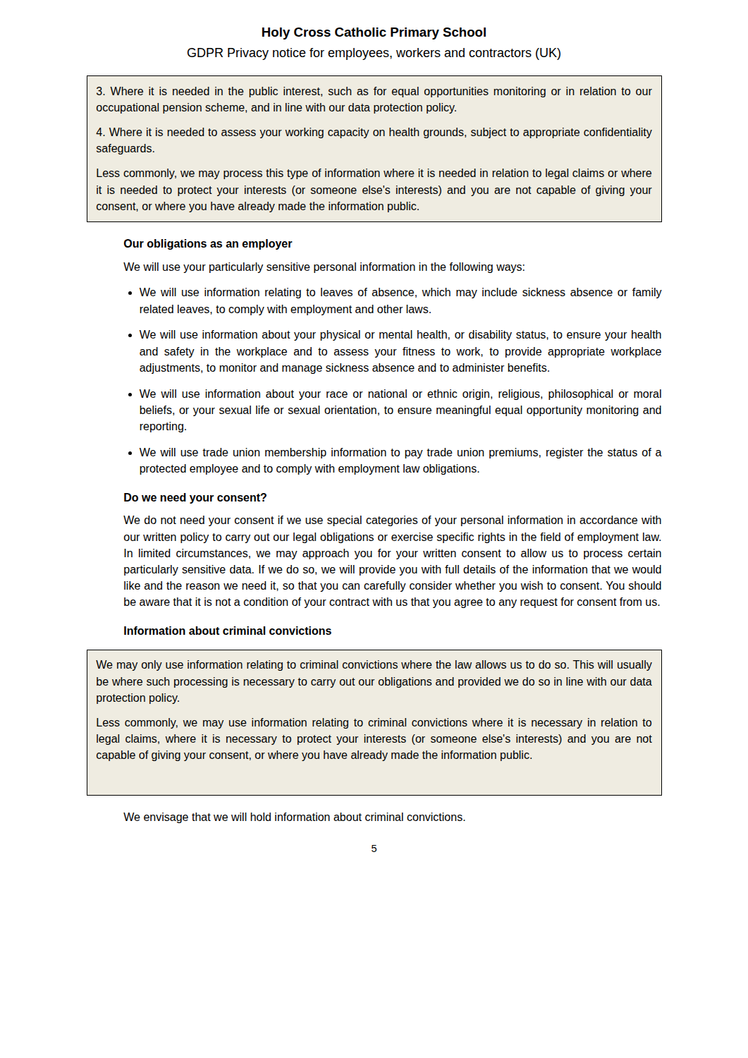Holy Cross Catholic Primary School
GDPR Privacy notice for employees, workers and contractors (UK)
3. Where it is needed in the public interest, such as for equal opportunities monitoring or in relation to our occupational pension scheme, and in line with our data protection policy.
4. Where it is needed to assess your working capacity on health grounds, subject to appropriate confidentiality safeguards.
Less commonly, we may process this type of information where it is needed in relation to legal claims or where it is needed to protect your interests (or someone else's interests) and you are not capable of giving your consent, or where you have already made the information public.
Our obligations as an employer
We will use your particularly sensitive personal information in the following ways:
We will use information relating to leaves of absence, which may include sickness absence or family related leaves, to comply with employment and other laws.
We will use information about your physical or mental health, or disability status, to ensure your health and safety in the workplace and to assess your fitness to work, to provide appropriate workplace adjustments, to monitor and manage sickness absence and to administer benefits.
We will use information about your race or national or ethnic origin, religious, philosophical or moral beliefs, or your sexual life or sexual orientation, to ensure meaningful equal opportunity monitoring and reporting.
We will use trade union membership information to pay trade union premiums, register the status of a protected employee and to comply with employment law obligations.
Do we need your consent?
We do not need your consent if we use special categories of your personal information in accordance with our written policy to carry out our legal obligations or exercise specific rights in the field of employment law. In limited circumstances, we may approach you for your written consent to allow us to process certain particularly sensitive data. If we do so, we will provide you with full details of the information that we would like and the reason we need it, so that you can carefully consider whether you wish to consent. You should be aware that it is not a condition of your contract with us that you agree to any request for consent from us.
Information about criminal convictions
We may only use information relating to criminal convictions where the law allows us to do so. This will usually be where such processing is necessary to carry out our obligations and provided we do so in line with our data protection policy.
Less commonly, we may use information relating to criminal convictions where it is necessary in relation to legal claims, where it is necessary to protect your interests (or someone else's interests) and you are not capable of giving your consent, or where you have already made the information public.
We envisage that we will hold information about criminal convictions.
5